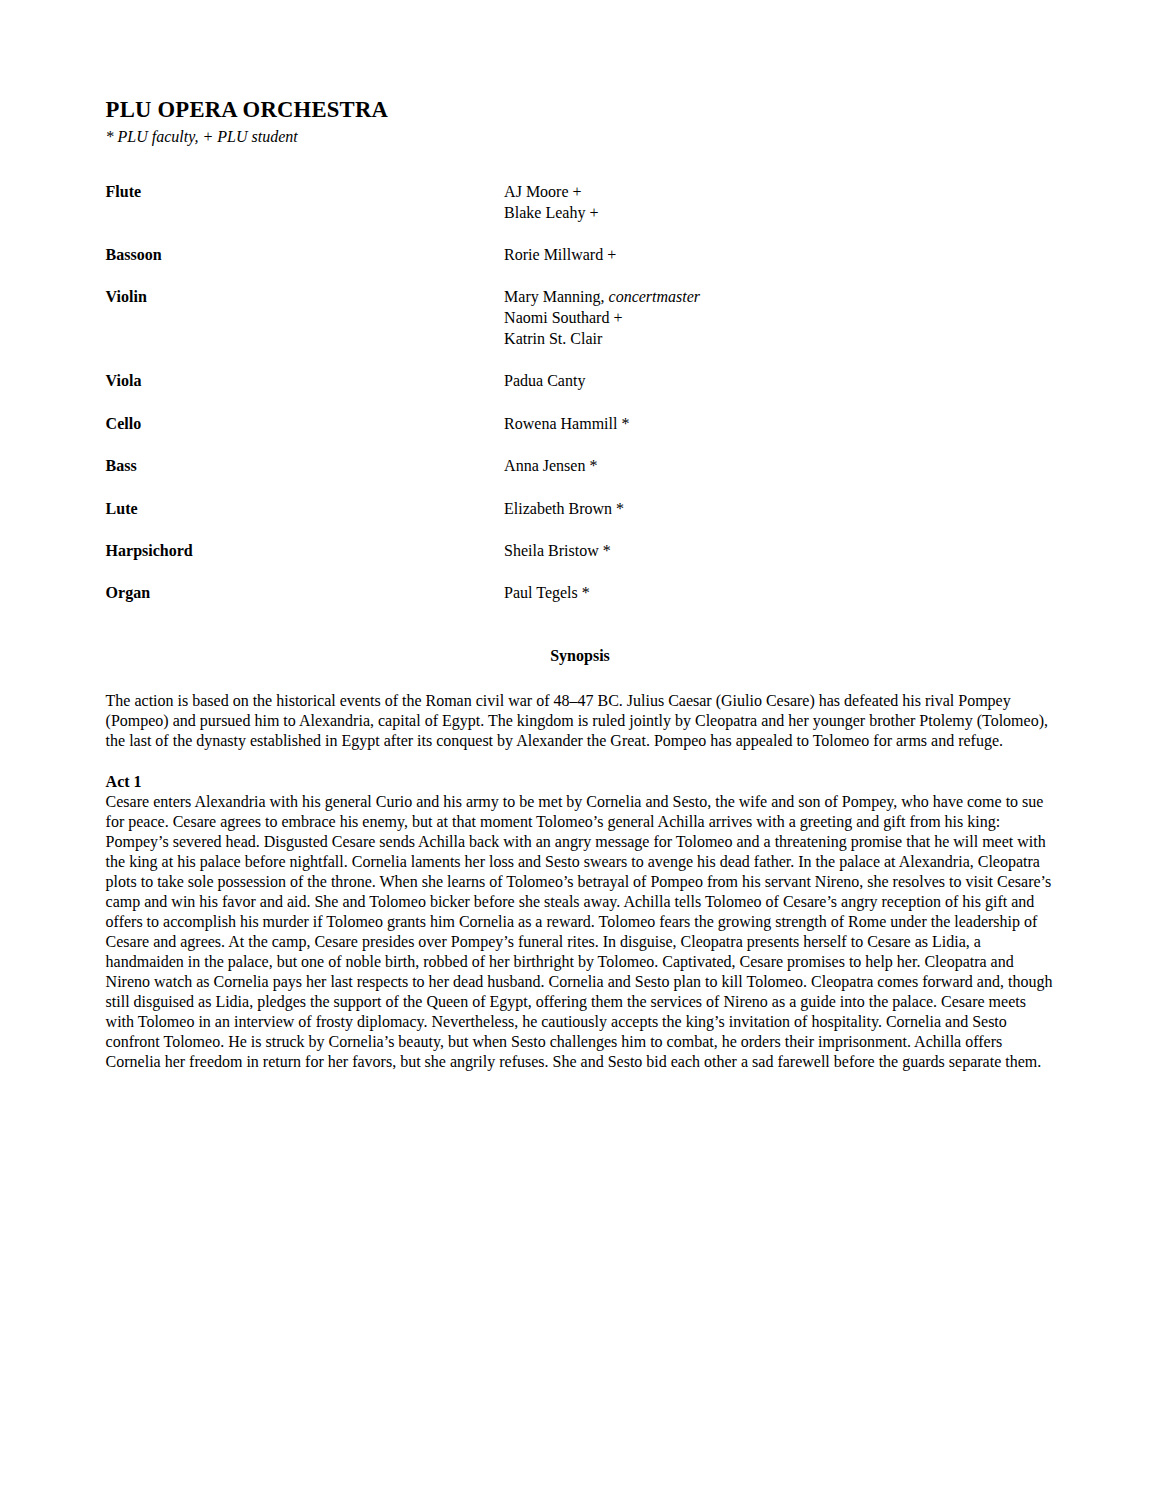PLU OPERA ORCHESTRA
* PLU faculty, + PLU student
| Flute | AJ Moore + Blake Leahy + |
| Bassoon | Rorie Millward + |
| Violin | Mary Manning, concertmaster Naomi Southard + Katrin St. Clair |
| Viola | Padua Canty |
| Cello | Rowena Hammill * |
| Bass | Anna Jensen * |
| Lute | Elizabeth Brown * |
| Harpsichord | Sheila Bristow * |
| Organ | Paul Tegels * |
Synopsis
The action is based on the historical events of the Roman civil war of 48–47 BC. Julius Caesar (Giulio Cesare) has defeated his rival Pompey (Pompeo) and pursued him to Alexandria, capital of Egypt. The kingdom is ruled jointly by Cleopatra and her younger brother Ptolemy (Tolomeo), the last of the dynasty established in Egypt after its conquest by Alexander the Great. Pompeo has appealed to Tolomeo for arms and refuge.
Act 1
Cesare enters Alexandria with his general Curio and his army to be met by Cornelia and Sesto, the wife and son of Pompey, who have come to sue for peace. Cesare agrees to embrace his enemy, but at that moment Tolomeo’s general Achilla arrives with a greeting and gift from his king: Pompey’s severed head. Disgusted Cesare sends Achilla back with an angry message for Tolomeo and a threatening promise that he will meet with the king at his palace before nightfall. Cornelia laments her loss and Sesto swears to avenge his dead father. In the palace at Alexandria, Cleopatra plots to take sole possession of the throne. When she learns of Tolomeo’s betrayal of Pompeo from his servant Nireno, she resolves to visit Cesare’s camp and win his favor and aid. She and Tolomeo bicker before she steals away. Achilla tells Tolomeo of Cesare’s angry reception of his gift and offers to accomplish his murder if Tolomeo grants him Cornelia as a reward. Tolomeo fears the growing strength of Rome under the leadership of Cesare and agrees. At the camp, Cesare presides over Pompey’s funeral rites. In disguise, Cleopatra presents herself to Cesare as Lidia, a handmaiden in the palace, but one of noble birth, robbed of her birthright by Tolomeo. Captivated, Cesare promises to help her. Cleopatra and Nireno watch as Cornelia pays her last respects to her dead husband. Cornelia and Sesto plan to kill Tolomeo. Cleopatra comes forward and, though still disguised as Lidia, pledges the support of the Queen of Egypt, offering them the services of Nireno as a guide into the palace. Cesare meets with Tolomeo in an interview of frosty diplomacy. Nevertheless, he cautiously accepts the king’s invitation of hospitality. Cornelia and Sesto confront Tolomeo. He is struck by Cornelia’s beauty, but when Sesto challenges him to combat, he orders their imprisonment. Achilla offers Cornelia her freedom in return for her favors, but she angrily refuses. She and Sesto bid each other a sad farewell before the guards separate them.